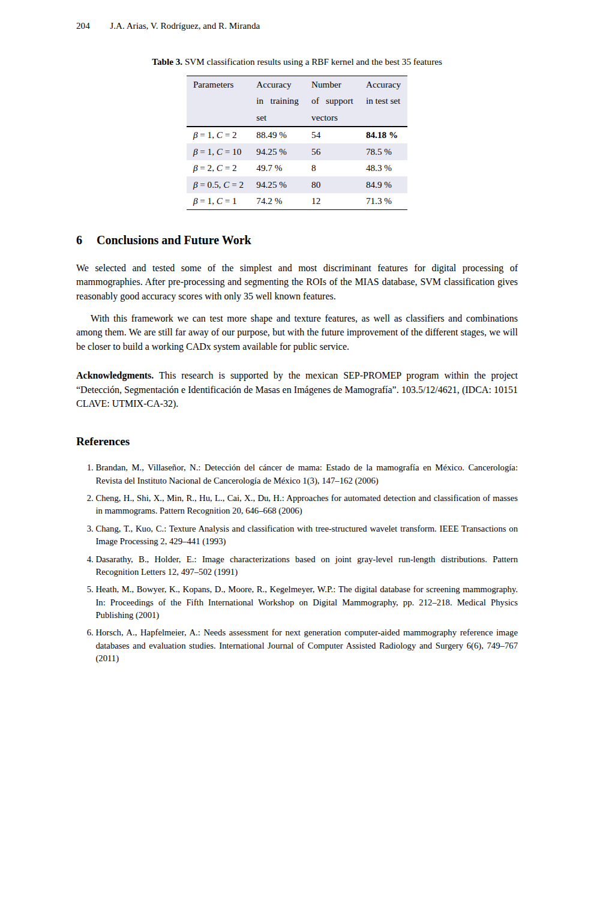204 J.A. Arias, V. Rodríguez, and R. Miranda
Table 3. SVM classification results using a RBF kernel and the best 35 features
| Parameters | Accuracy | Number | Accuracy |
| --- | --- | --- | --- |
| | in training | of support | in test set |
| | set | vectors | |
| β = 1, C = 2 | 88.49 % | 54 | 84.18 % |
| β = 1, C = 10 | 94.25 % | 56 | 78.5 % |
| β = 2, C = 2 | 49.7 % | 8 | 48.3 % |
| β = 0.5, C = 2 | 94.25 % | 80 | 84.9 % |
| β = 1, C = 1 | 74.2 % | 12 | 71.3 % |
6 Conclusions and Future Work
We selected and tested some of the simplest and most discriminant features for digital processing of mammographies. After pre-processing and segmenting the ROIs of the MIAS database, SVM classification gives reasonably good accuracy scores with only 35 well known features.
With this framework we can test more shape and texture features, as well as classifiers and combinations among them. We are still far away of our purpose, but with the future improvement of the different stages, we will be closer to build a working CADx system available for public service.
Acknowledgments. This research is supported by the mexican SEP-PROMEP program within the project “Detección, Segmentación e Identificación de Masas en Imágenes de Mamografía”. 103.5/12/4621, (IDCA: 10151 CLAVE: UTMIX-CA-32).
References
Brandan, M., Villaseñor, N.: Detección del cáncer de mama: Estado de la mamografía en México. Cancerología: Revista del Instituto Nacional de Cancerología de México 1(3), 147–162 (2006)
Cheng, H., Shi, X., Min, R., Hu, L., Cai, X., Du, H.: Approaches for automated detection and classification of masses in mammograms. Pattern Recognition 20, 646–668 (2006)
Chang, T., Kuo, C.: Texture Analysis and classification with tree-structured wavelet transform. IEEE Transactions on Image Processing 2, 429–441 (1993)
Dasarathy, B., Holder, E.: Image characterizations based on joint gray-level run-length distributions. Pattern Recognition Letters 12, 497–502 (1991)
Heath, M., Bowyer, K., Kopans, D., Moore, R., Kegelmeyer, W.P.: The digital database for screening mammography. In: Proceedings of the Fifth International Workshop on Digital Mammography, pp. 212–218. Medical Physics Publishing (2001)
Horsch, A., Hapfelmeier, A.: Needs assessment for next generation computer-aided mammography reference image databases and evaluation studies. International Journal of Computer Assisted Radiology and Surgery 6(6), 749–767 (2011)